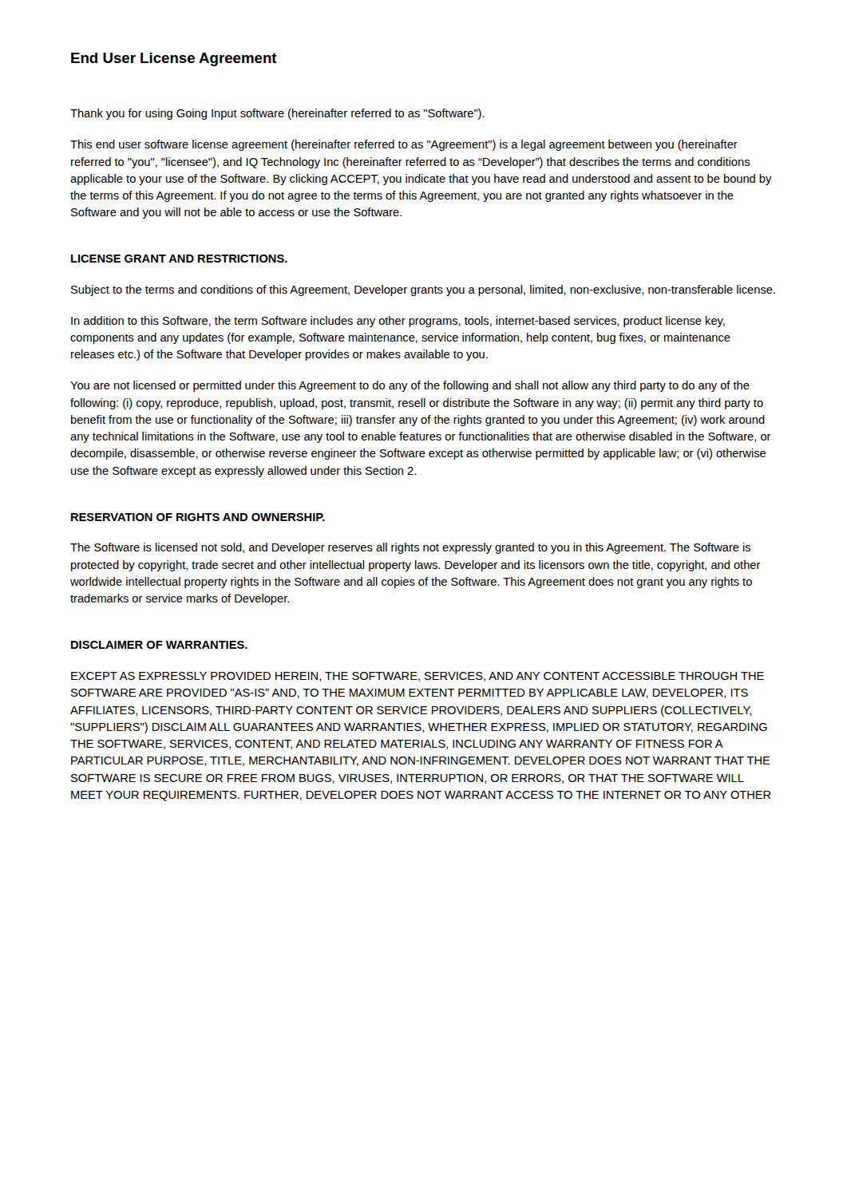End User License Agreement
Thank you for using Going Input software (hereinafter referred to as "Software").
This end user software license agreement (hereinafter referred to as "Agreement") is a legal agreement between you (hereinafter referred to "you", "licensee"), and IQ Technology Inc (hereinafter referred to as “Developer”) that describes the terms and conditions applicable to your use of the Software. By clicking ACCEPT, you indicate that you have read and understood and assent to be bound by the terms of this Agreement. If you do not agree to the terms of this Agreement, you are not granted any rights whatsoever in the Software and you will not be able to access or use the Software.
LICENSE GRANT AND RESTRICTIONS.
Subject to the terms and conditions of this Agreement, Developer grants you a personal, limited, non-exclusive, non-transferable license.
In addition to this Software, the term Software includes any other programs, tools, internet-based services, product license key, components and any updates (for example, Software maintenance, service information, help content, bug fixes, or maintenance releases etc.) of the Software that Developer provides or makes available to you.
You are not licensed or permitted under this Agreement to do any of the following and shall not allow any third party to do any of the following: (i) copy, reproduce, republish, upload, post, transmit, resell or distribute the Software in any way; (ii) permit any third party to benefit from the use or functionality of the Software; iii) transfer any of the rights granted to you under this Agreement; (iv) work around any technical limitations in the Software, use any tool to enable features or functionalities that are otherwise disabled in the Software, or decompile, disassemble, or otherwise reverse engineer the Software except as otherwise permitted by applicable law; or (vi) otherwise use the Software except as expressly allowed under this Section 2.
RESERVATION OF RIGHTS AND OWNERSHIP.
The Software is licensed not sold, and Developer reserves all rights not expressly granted to you in this Agreement. The Software is protected by copyright, trade secret and other intellectual property laws. Developer and its licensors own the title, copyright, and other worldwide intellectual property rights in the Software and all copies of the Software. This Agreement does not grant you any rights to trademarks or service marks of Developer.
DISCLAIMER OF WARRANTIES.
EXCEPT AS EXPRESSLY PROVIDED HEREIN, THE SOFTWARE, SERVICES, AND ANY CONTENT ACCESSIBLE THROUGH THE SOFTWARE ARE PROVIDED "AS-IS" AND, TO THE MAXIMUM EXTENT PERMITTED BY APPLICABLE LAW, DEVELOPER, ITS AFFILIATES, LICENSORS, THIRD-PARTY CONTENT OR SERVICE PROVIDERS, DEALERS AND SUPPLIERS (COLLECTIVELY, "SUPPLIERS") DISCLAIM ALL GUARANTEES AND WARRANTIES, WHETHER EXPRESS, IMPLIED OR STATUTORY, REGARDING THE SOFTWARE, SERVICES, CONTENT, AND RELATED MATERIALS, INCLUDING ANY WARRANTY OF FITNESS FOR A PARTICULAR PURPOSE, TITLE, MERCHANTABILITY, AND NON-INFRINGEMENT. DEVELOPER DOES NOT WARRANT THAT THE SOFTWARE IS SECURE OR FREE FROM BUGS, VIRUSES, INTERRUPTION, OR ERRORS, OR THAT THE SOFTWARE WILL MEET YOUR REQUIREMENTS. FURTHER, DEVELOPER DOES NOT WARRANT ACCESS TO THE INTERNET OR TO ANY OTHER